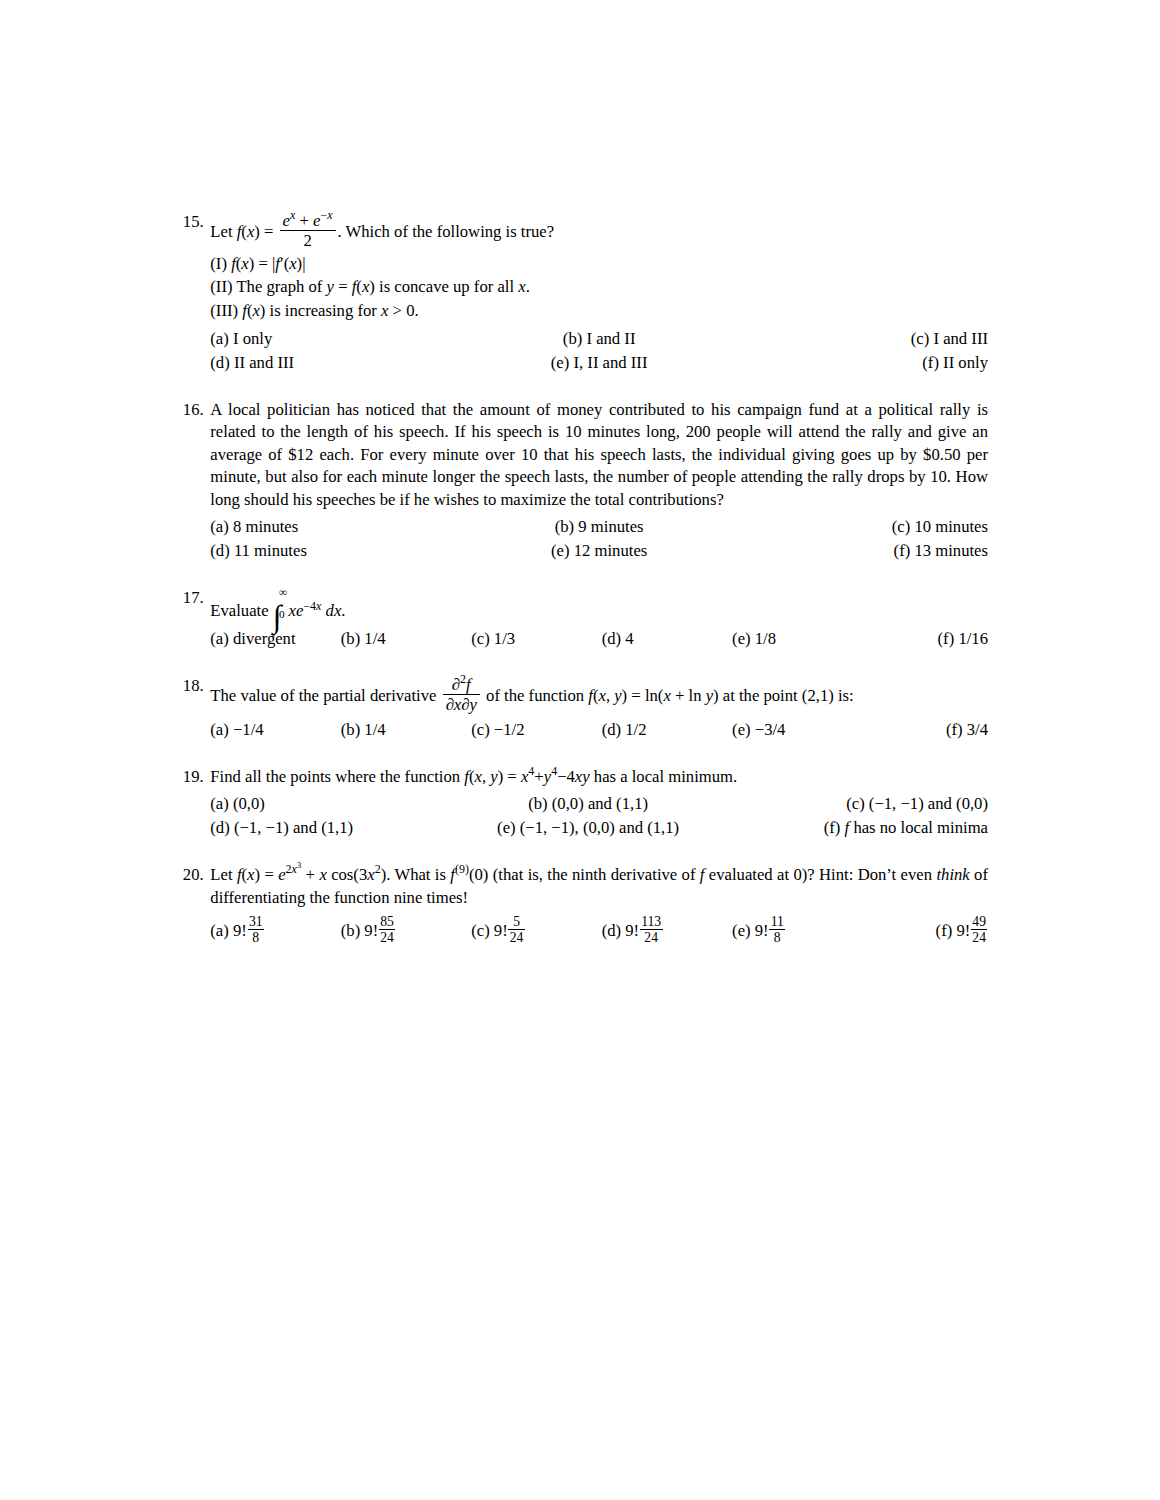Let f(x) = ex + e−x 2. Which of the following is true?
(I) f(x) = |f′(x)|
(II) The graph of y = f(x) is concave up for all x.
(III) f(x) is increasing for x > 0.
(a) I only
(b) I and II
(c) I and III
(d) II and III
(e) I, II and III
(f) II only
A local politician has noticed that the amount of money contributed to his campaign fund at a political rally is related to the length of his speech. If his speech is 10 minutes long, 200 people will attend the rally and give an average of $12 each. For every minute over 10 that his speech lasts, the individual giving goes up by $0.50 per minute, but also for each minute longer the speech lasts, the number of people attending the rally drops by 10. How long should his speeches be if he wishes to maximize the total contributions?
(a) 8 minutes
(b) 9 minutes
(c) 10 minutes
(d) 11 minutes
(e) 12 minutes
(f) 13 minutes
Evaluate ∫∞0 xe−4x dx.
(a) divergent
(b) 1/4
(c) 1/3
(d) 4
(e) 1/8
(f) 1/16
The value of the partial derivative ∂2f∂x∂y of the function f(x, y) = ln(x + ln y) at the point (2,1) is:
(a) −1/4
(b) 1/4
(c) −1/2
(d) 1/2
(e) −3/4
(f) 3/4
Find all the points where the function f(x, y) = x4+y4−4xy has a local minimum.
(a) (0,0)
(b) (0,0) and (1,1)
(c) (−1, −1) and (0,0)
(d) (−1, −1) and (1,1)
(e) (−1, −1), (0,0) and (1,1)
(f) f has no local minima
Let f(x) = e2x3 + x cos(3x2). What is f(9)(0) (that is, the ninth derivative of f evaluated at 0)? Hint: Don’t even think of differentiating the function nine times!
(a) 9!318
(b) 9!8524
(c) 9!524
(d) 9!11324
(e) 9!118
(f) 9!4924